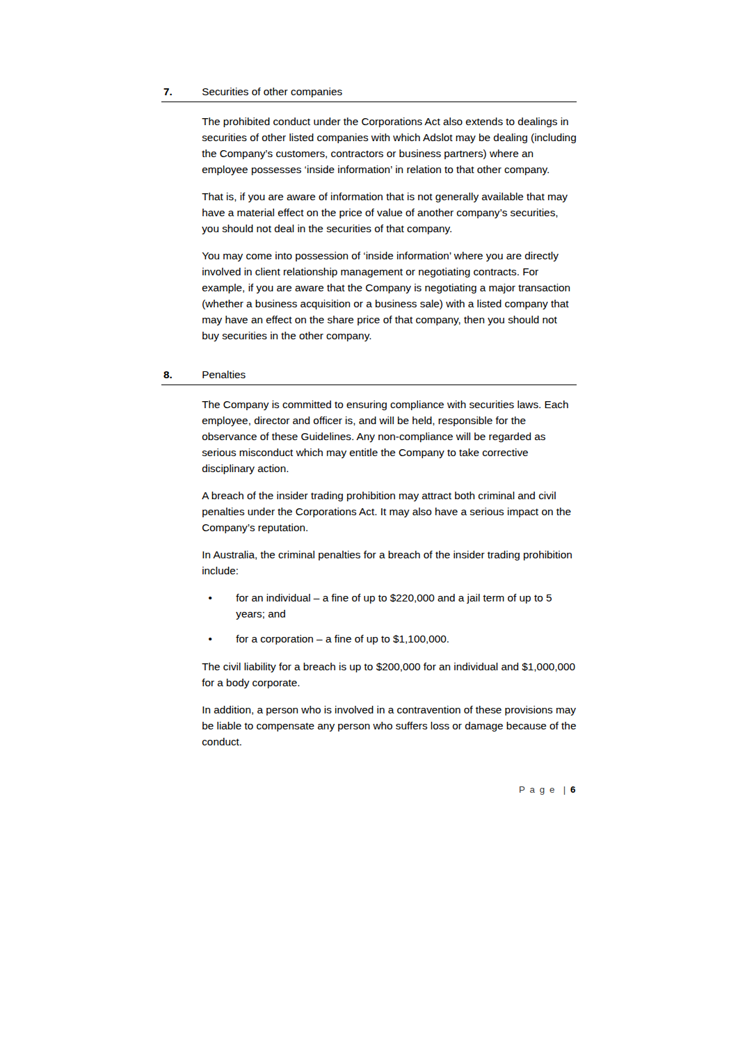7. Securities of other companies
The prohibited conduct under the Corporations Act also extends to dealings in securities of other listed companies with which Adslot may be dealing (including the Company’s customers, contractors or business partners) where an employee possesses ‘inside information’ in relation to that other company.
That is, if you are aware of information that is not generally available that may have a material effect on the price of value of another company’s securities, you should not deal in the securities of that company.
You may come into possession of ‘inside information’ where you are directly involved in client relationship management or negotiating contracts. For example, if you are aware that the Company is negotiating a major transaction (whether a business acquisition or a business sale) with a listed company that may have an effect on the share price of that company, then you should not buy securities in the other company.
8. Penalties
The Company is committed to ensuring compliance with securities laws. Each employee, director and officer is, and will be held, responsible for the observance of these Guidelines. Any non-compliance will be regarded as serious misconduct which may entitle the Company to take corrective disciplinary action.
A breach of the insider trading prohibition may attract both criminal and civil penalties under the Corporations Act. It may also have a serious impact on the Company’s reputation.
In Australia, the criminal penalties for a breach of the insider trading prohibition include:
for an individual – a fine of up to $220,000 and a jail term of up to 5 years; and
for a corporation – a fine of up to $1,100,000.
The civil liability for a breach is up to $200,000 for an individual and $1,000,000 for a body corporate.
In addition, a person who is involved in a contravention of these provisions may be liable to compensate any person who suffers loss or damage because of the conduct.
P a g e | 6